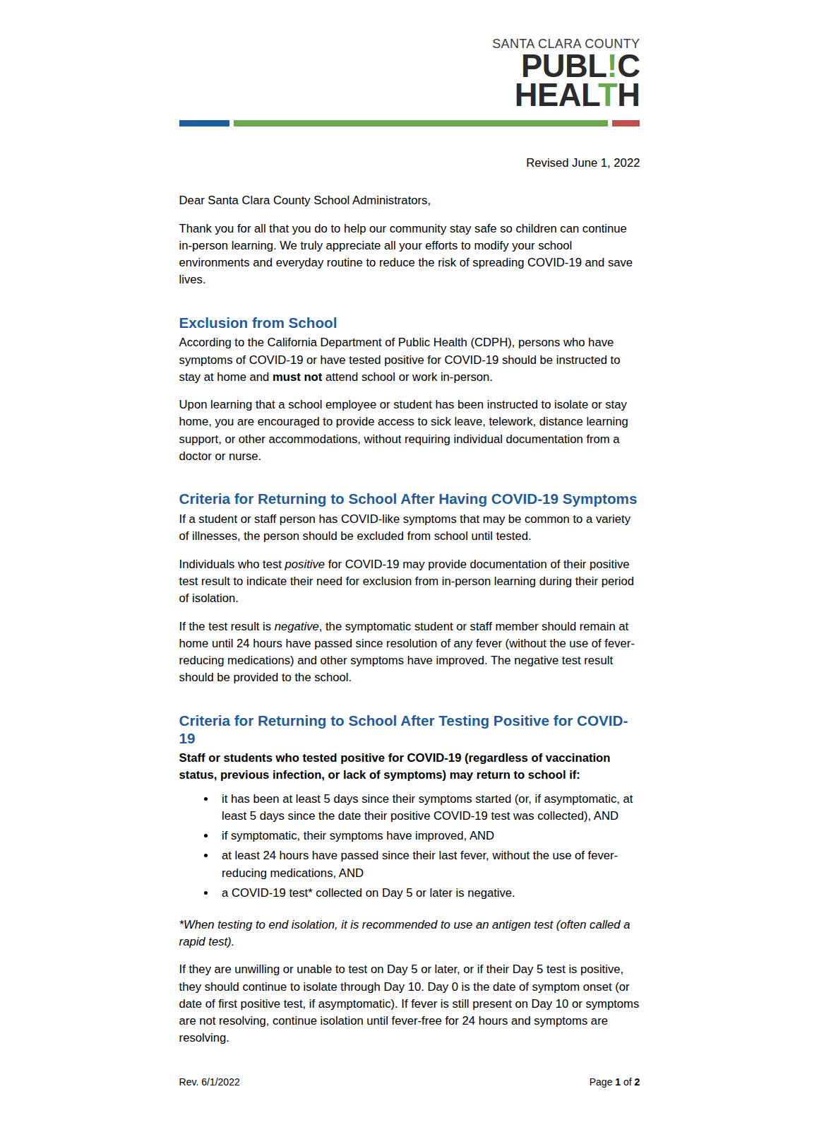SANTA CLARA COUNTY
PUBL!C
HEALTH
Revised June 1, 2022
Dear Santa Clara County School Administrators,
Thank you for all that you do to help our community stay safe so children can continue in-person learning. We truly appreciate all your efforts to modify your school environments and everyday routine to reduce the risk of spreading COVID-19 and save lives.
Exclusion from School
According to the California Department of Public Health (CDPH), persons who have symptoms of COVID-19 or have tested positive for COVID-19 should be instructed to stay at home and must not attend school or work in-person.
Upon learning that a school employee or student has been instructed to isolate or stay home, you are encouraged to provide access to sick leave, telework, distance learning support, or other accommodations, without requiring individual documentation from a doctor or nurse.
Criteria for Returning to School After Having COVID-19 Symptoms
If a student or staff person has COVID-like symptoms that may be common to a variety of illnesses, the person should be excluded from school until tested.
Individuals who test positive for COVID-19 may provide documentation of their positive test result to indicate their need for exclusion from in-person learning during their period of isolation.
If the test result is negative, the symptomatic student or staff member should remain at home until 24 hours have passed since resolution of any fever (without the use of fever-reducing medications) and other symptoms have improved. The negative test result should be provided to the school.
Criteria for Returning to School After Testing Positive for COVID-19
Staff or students who tested positive for COVID-19 (regardless of vaccination status, previous infection, or lack of symptoms) may return to school if:
it has been at least 5 days since their symptoms started (or, if asymptomatic, at least 5 days since the date their positive COVID-19 test was collected), AND
if symptomatic, their symptoms have improved, AND
at least 24 hours have passed since their last fever, without the use of fever-reducing medications, AND
a COVID-19 test* collected on Day 5 or later is negative.
*When testing to end isolation, it is recommended to use an antigen test (often called a rapid test).
If they are unwilling or unable to test on Day 5 or later, or if their Day 5 test is positive, they should continue to isolate through Day 10. Day 0 is the date of symptom onset (or date of first positive test, if asymptomatic). If fever is still present on Day 10 or symptoms are not resolving, continue isolation until fever-free for 24 hours and symptoms are resolving.
Rev. 6/1/2022
Page 1 of 2